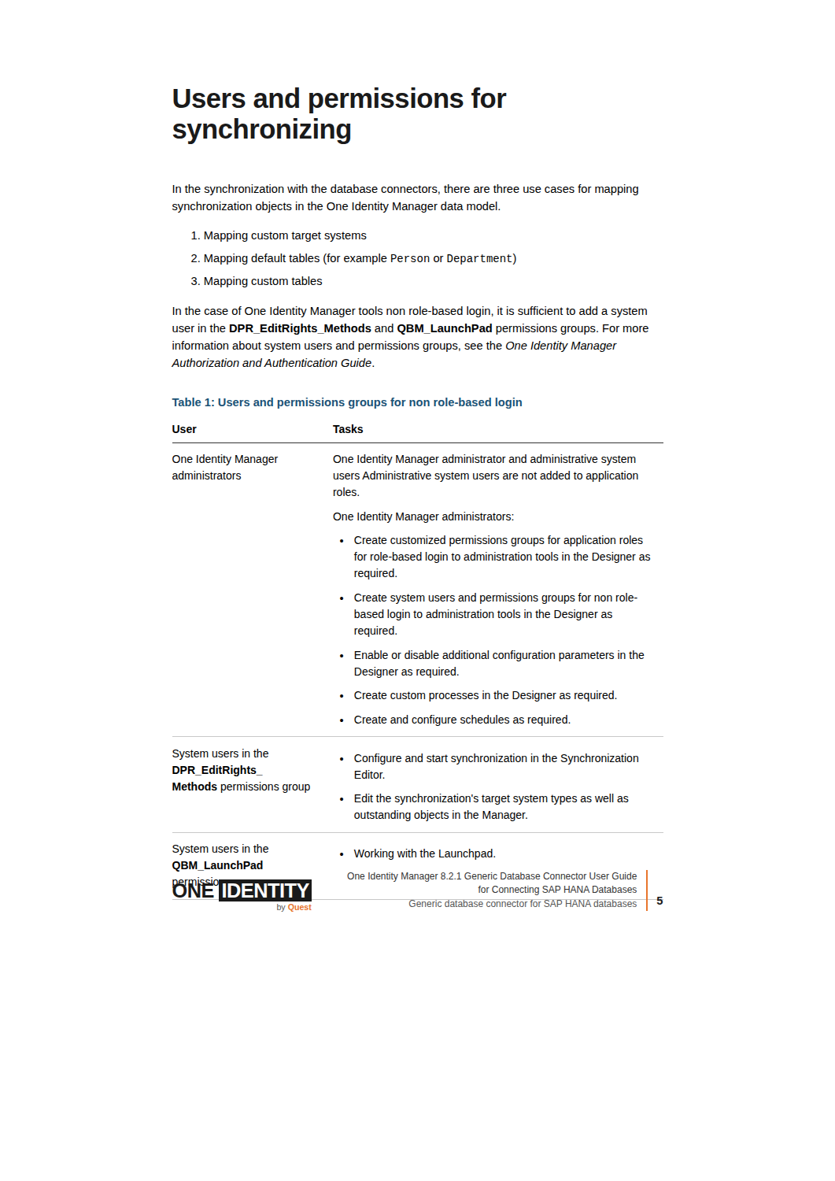Users and permissions for
synchronizing
In the synchronization with the database connectors, there are three use cases for mapping synchronization objects in the One Identity Manager data model.
Mapping custom target systems
Mapping default tables (for example Person or Department)
Mapping custom tables
In the case of One Identity Manager tools non role-based login, it is sufficient to add a system user in the DPR_EditRights_Methods and QBM_LaunchPad permissions groups. For more information about system users and permissions groups, see the One Identity Manager Authorization and Authentication Guide.
Table 1: Users and permissions groups for non role-based login
| User | Tasks |
| --- | --- |
| One Identity Manager administrators | One Identity Manager administrator and administrative system users Administrative system users are not added to application roles. One Identity Manager administrators: Create customized permissions groups for application roles for role-based login to administration tools in the Designer as required. Create system users and permissions groups for non role-based login to administration tools in the Designer as required. Enable or disable additional configuration parameters in the Designer as required. Create custom processes in the Designer as required. Create and configure schedules as required. |
| System users in the DPR_EditRights_ Methods permissions group | Configure and start synchronization in the Synchronization Editor. Edit the synchronization's target system types as well as outstanding objects in the Manager. |
| System users in the QBM_LaunchPad permissions group | Working with the Launchpad. |
ONE IDENTITY
by Quest
One Identity Manager 8.2.1 Generic Database Connector User Guide
for Connecting SAP HANA Databases
Generic database connector for SAP HANA databases
5